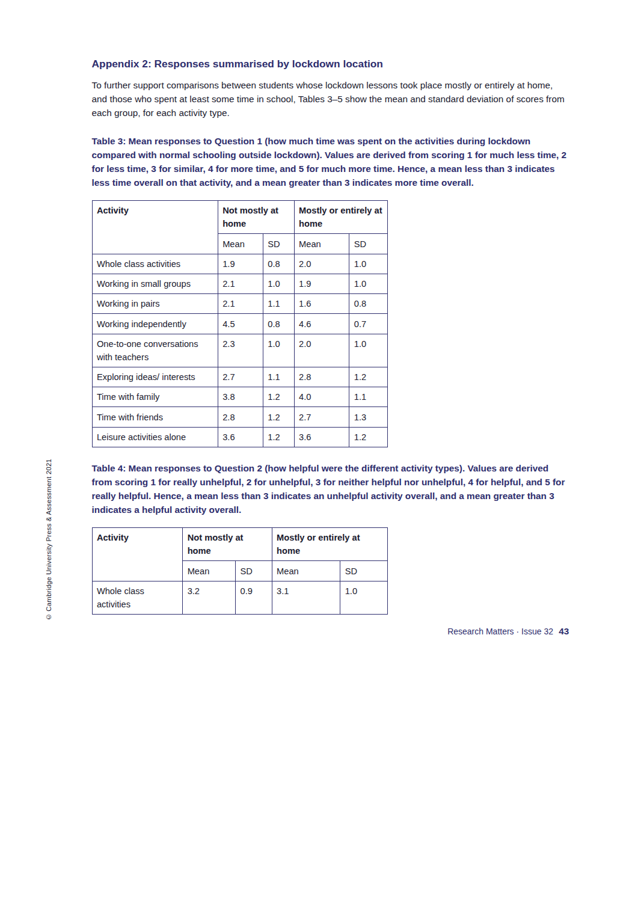Appendix 2: Responses summarised by lockdown location
To further support comparisons between students whose lockdown lessons took place mostly or entirely at home, and those who spent at least some time in school, Tables 3–5 show the mean and standard deviation of scores from each group, for each activity type.
Table 3: Mean responses to Question 1 (how much time was spent on the activities during lockdown compared with normal schooling outside lockdown). Values are derived from scoring 1 for much less time, 2 for less time, 3 for similar, 4 for more time, and 5 for much more time. Hence, a mean less than 3 indicates less time overall on that activity, and a mean greater than 3 indicates more time overall.
| Activity | Not mostly at home | Mostly or entirely at home |
| --- | --- | --- |
| Mean | SD | Mean | SD |
| Whole class activities | 1.9 | 0.8 | 2.0 | 1.0 |
| Working in small groups | 2.1 | 1.0 | 1.9 | 1.0 |
| Working in pairs | 2.1 | 1.1 | 1.6 | 0.8 |
| Working independently | 4.5 | 0.8 | 4.6 | 0.7 |
| One-to-one conversations with teachers | 2.3 | 1.0 | 2.0 | 1.0 |
| Exploring ideas/ interests | 2.7 | 1.1 | 2.8 | 1.2 |
| Time with family | 3.8 | 1.2 | 4.0 | 1.1 |
| Time with friends | 2.8 | 1.2 | 2.7 | 1.3 |
| Leisure activities alone | 3.6 | 1.2 | 3.6 | 1.2 |
Table 4: Mean responses to Question 2 (how helpful were the different activity types). Values are derived from scoring 1 for really unhelpful, 2 for unhelpful, 3 for neither helpful nor unhelpful, 4 for helpful, and 5 for really helpful. Hence, a mean less than 3 indicates an unhelpful activity overall, and a mean greater than 3 indicates a helpful activity overall.
| Activity | Not mostly at home | Mostly or entirely at home |
| --- | --- | --- |
| Mean | SD | Mean | SD |
| Whole class activities | 3.2 | 0.9 | 3.1 | 1.0 |
© Cambridge University Press & Assessment 2021
Research Matters · Issue 3243